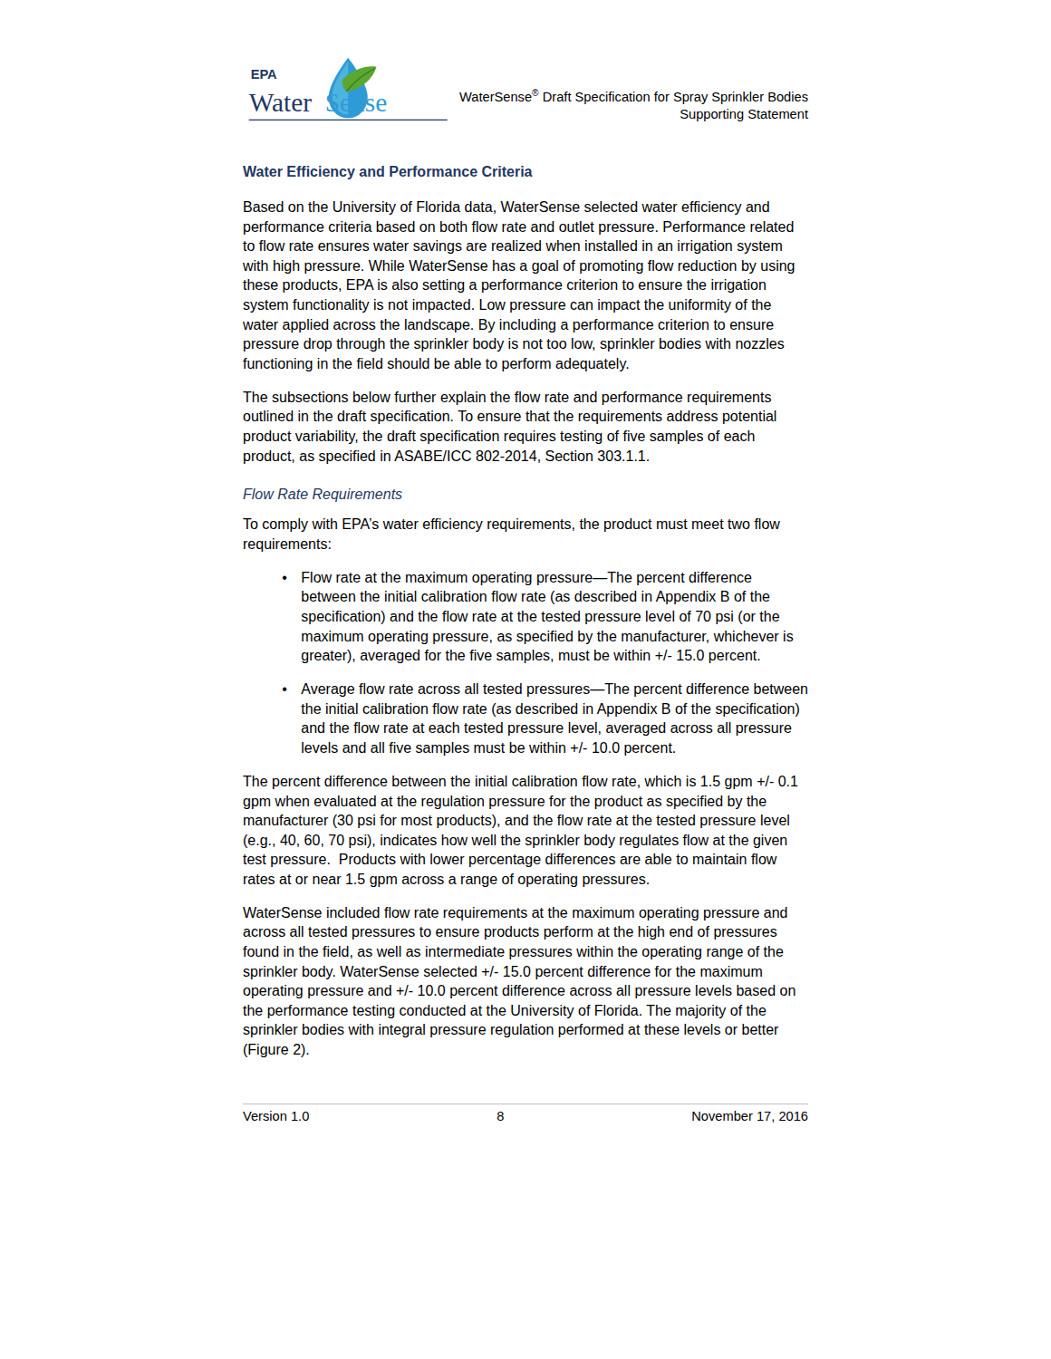EPA Water Sense
WaterSense® Draft Specification for Spray Sprinkler Bodies
Supporting Statement
Water Efficiency and Performance Criteria
Based on the University of Florida data, WaterSense selected water efficiency and performance criteria based on both flow rate and outlet pressure. Performance related to flow rate ensures water savings are realized when installed in an irrigation system with high pressure. While WaterSense has a goal of promoting flow reduction by using these products, EPA is also setting a performance criterion to ensure the irrigation system functionality is not impacted. Low pressure can impact the uniformity of the water applied across the landscape. By including a performance criterion to ensure pressure drop through the sprinkler body is not too low, sprinkler bodies with nozzles functioning in the field should be able to perform adequately.
The subsections below further explain the flow rate and performance requirements outlined in the draft specification. To ensure that the requirements address potential product variability, the draft specification requires testing of five samples of each product, as specified in ASABE/ICC 802-2014, Section 303.1.1.
Flow Rate Requirements
To comply with EPA’s water efficiency requirements, the product must meet two flow requirements:
Flow rate at the maximum operating pressure—The percent difference between the initial calibration flow rate (as described in Appendix B of the specification) and the flow rate at the tested pressure level of 70 psi (or the maximum operating pressure, as specified by the manufacturer, whichever is greater), averaged for the five samples, must be within +/- 15.0 percent.
Average flow rate across all tested pressures—The percent difference between the initial calibration flow rate (as described in Appendix B of the specification) and the flow rate at each tested pressure level, averaged across all pressure levels and all five samples must be within +/- 10.0 percent.
The percent difference between the initial calibration flow rate, which is 1.5 gpm +/- 0.1 gpm when evaluated at the regulation pressure for the product as specified by the manufacturer (30 psi for most products), and the flow rate at the tested pressure level (e.g., 40, 60, 70 psi), indicates how well the sprinkler body regulates flow at the given test pressure. Products with lower percentage differences are able to maintain flow rates at or near 1.5 gpm across a range of operating pressures.
WaterSense included flow rate requirements at the maximum operating pressure and across all tested pressures to ensure products perform at the high end of pressures found in the field, as well as intermediate pressures within the operating range of the sprinkler body. WaterSense selected +/- 15.0 percent difference for the maximum operating pressure and +/- 10.0 percent difference across all pressure levels based on the performance testing conducted at the University of Florida. The majority of the sprinkler bodies with integral pressure regulation performed at these levels or better (Figure 2).
Version 1.0
8
November 17, 2016